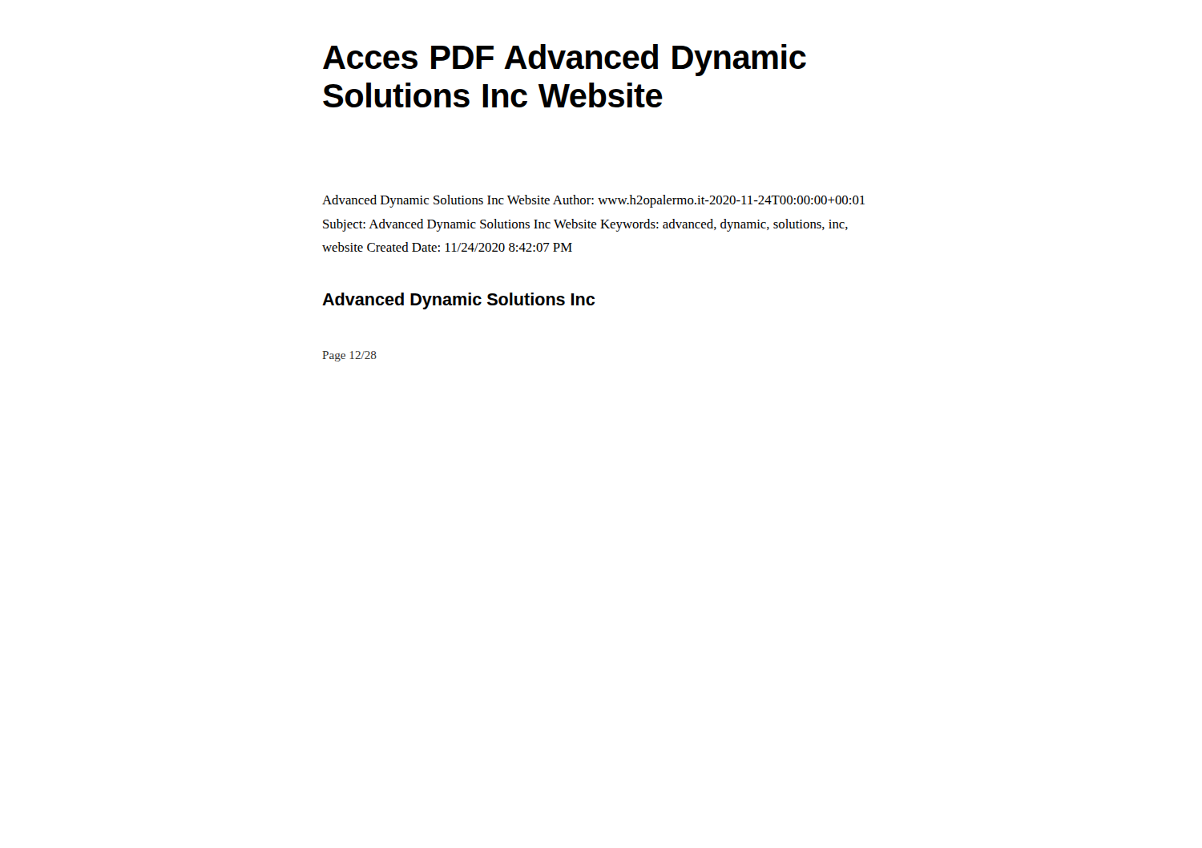Acces PDF Advanced Dynamic Solutions Inc Website
Advanced Dynamic Solutions Inc Website Author: www.h2opalermo.it-2020-11-24T00:00:00+00:01 Subject: Advanced Dynamic Solutions Inc Website Keywords: advanced, dynamic, solutions, inc, website Created Date: 11/24/2020 8:42:07 PM
Advanced Dynamic Solutions Inc
Page 12/28